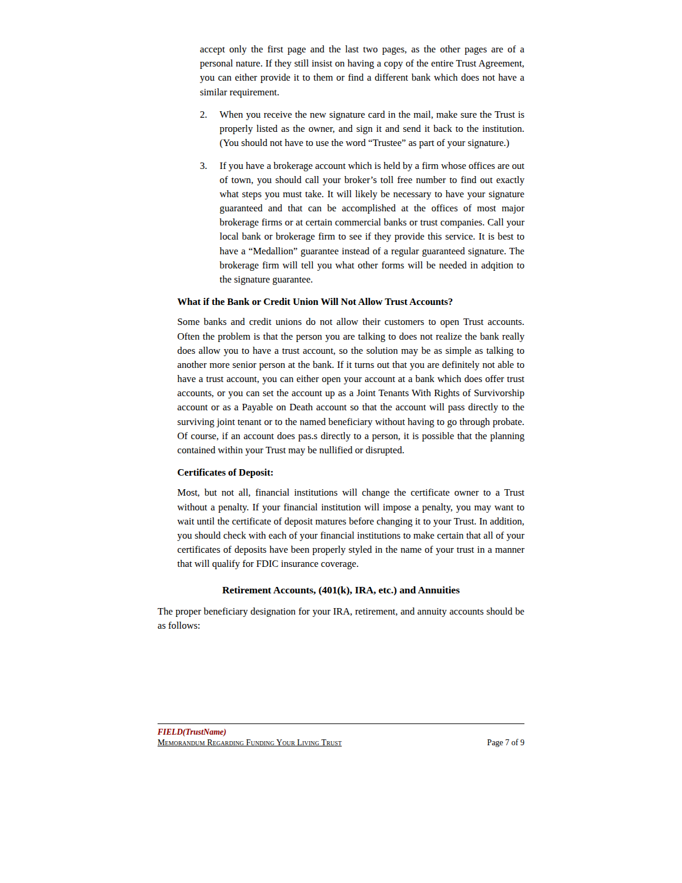accept only the first page and the last two pages, as the other pages are of a personal nature. If they still insist on having a copy of the entire Trust Agreement, you can either provide it to them or find a different bank which does not have a similar requirement.
When you receive the new signature card in the mail, make sure the Trust is properly listed as the owner, and sign it and send it back to the institution. (You should not have to use the word “Trustee” as part of your signature.)
If you have a brokerage account which is held by a firm whose offices are out of town, you should call your broker’s toll free number to find out exactly what steps you must take. It will likely be necessary to have your signature guaranteed and that can be accomplished at the offices of most major brokerage firms or at certain commercial banks or trust companies. Call your local bank or brokerage firm to see if they provide this service. It is best to have a “Medallion” guarantee instead of a regular guaranteed signature. The brokerage firm will tell you what other forms will be needed in adqition to the signature guarantee.
What if the Bank or Credit Union Will Not Allow Trust Accounts?
Some banks and credit unions do not allow their customers to open Trust accounts. Often the problem is that the person you are talking to does not realize the bank really does allow you to have a trust account, so the solution may be as simple as talking to another more senior person at the bank. If it turns out that you are definitely not able to have a trust account, you can either open your account at a bank which does offer trust accounts, or you can set the account up as a Joint Tenants With Rights of Survivorship account or as a Payable on Death account so that the account will pass directly to the surviving joint tenant or to the named beneficiary without having to go through probate. Of course, if an account does pas.s directly to a person, it is possible that the planning contained within your Trust may be nullified or disrupted.
Certificates of Deposit:
Most, but not all, financial institutions will change the certificate owner to a Trust without a penalty. If your financial institution will impose a penalty, you may want to wait until the certificate of deposit matures before changing it to your Trust. In addition, you should check with each of your financial institutions to make certain that all of your certificates of deposits have been properly styled in the name of your trust in a manner that will qualify for FDIC insurance coverage.
Retirement Accounts, (401(k), IRA, etc.) and Annuities
The proper beneficiary designation for your IRA, retirement, and annuity accounts should be as follows:
FIELD(TrustName)
Memorandum Regarding Funding Your Living Trust
Page 7 of 9